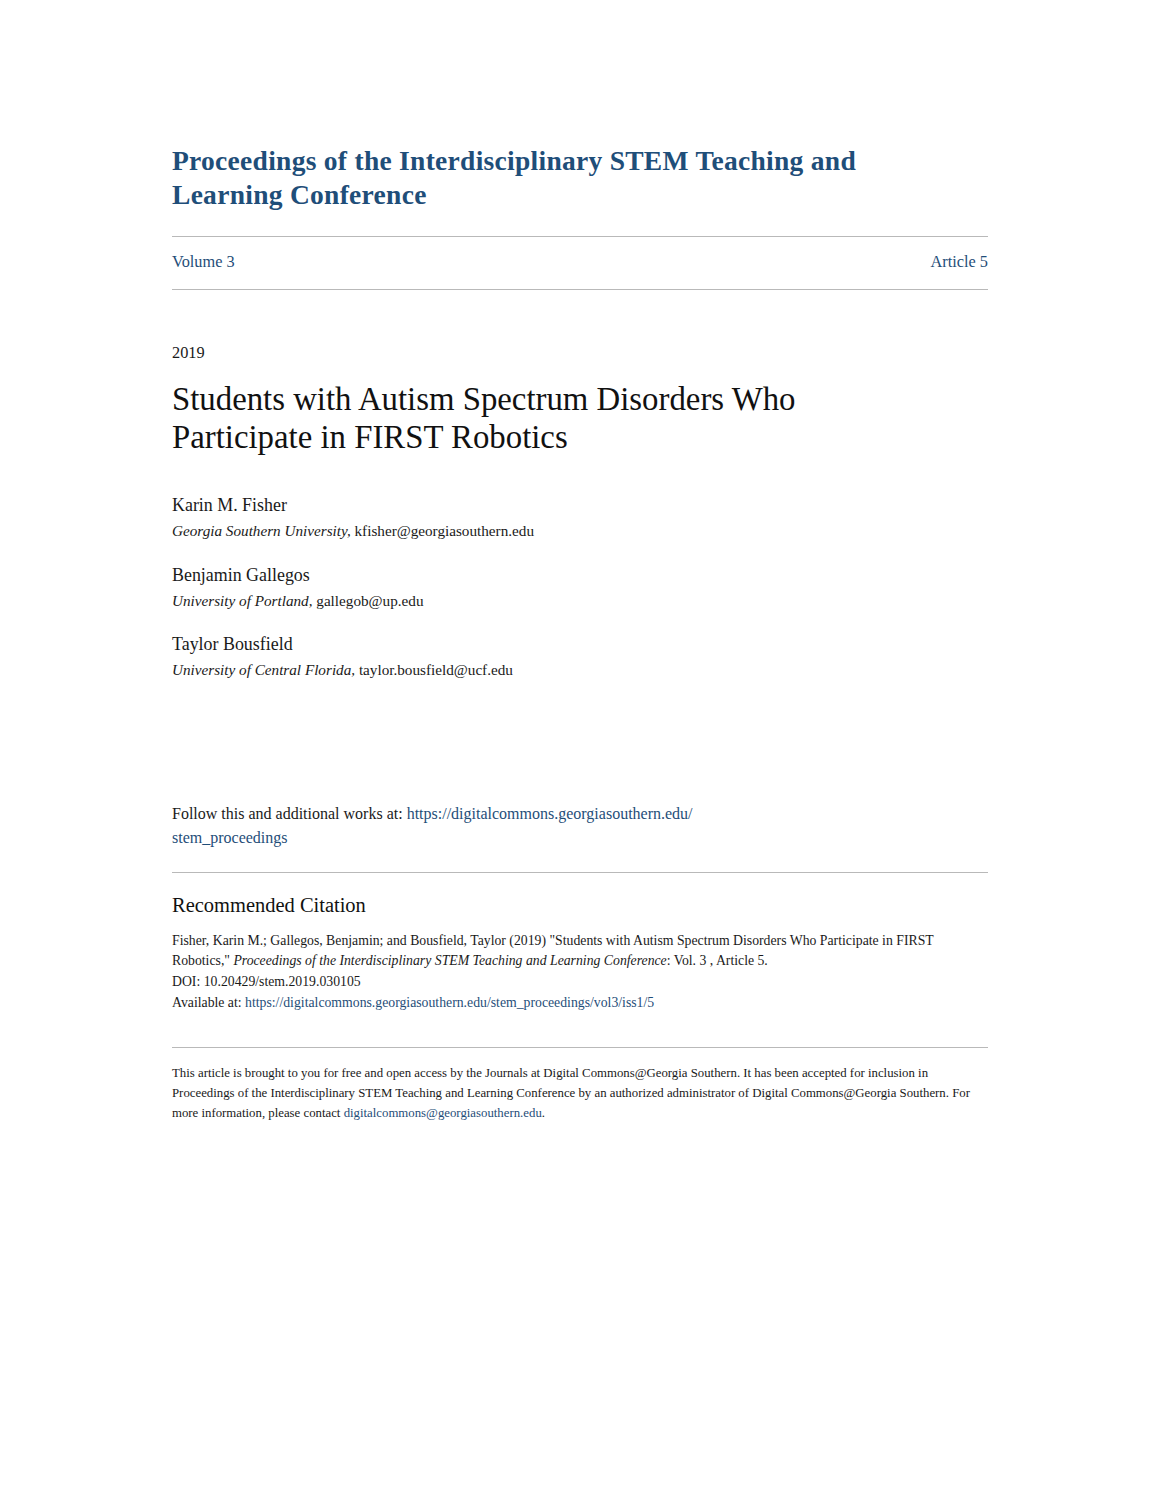Proceedings of the Interdisciplinary STEM Teaching and
Learning Conference
Volume 3 Article 5
2019
Students with Autism Spectrum Disorders Who
Participate in FIRST Robotics
Karin M. Fisher Georgia Southern University, kfisher@georgiasouthern.edu
Benjamin Gallegos University of Portland, gallegob@up.edu
Taylor Bousfield University of Central Florida, taylor.bousfield@ucf.edu
Follow this and additional works at: https://digitalcommons.georgiasouthern.edu/
stem_proceedings
Recommended Citation
Fisher, Karin M.; Gallegos, Benjamin; and Bousfield, Taylor (2019) "Students with Autism Spectrum Disorders Who Participate in FIRST Robotics," Proceedings of the Interdisciplinary STEM Teaching and Learning Conference: Vol. 3 , Article 5.
DOI: 10.20429/stem.2019.030105
Available at: https://digitalcommons.georgiasouthern.edu/stem_proceedings/vol3/iss1/5
This article is brought to you for free and open access by the Journals at Digital Commons@Georgia Southern. It has been accepted for inclusion in Proceedings of the Interdisciplinary STEM Teaching and Learning Conference by an authorized administrator of Digital Commons@Georgia Southern. For more information, please contact digitalcommons@georgiasouthern.edu.